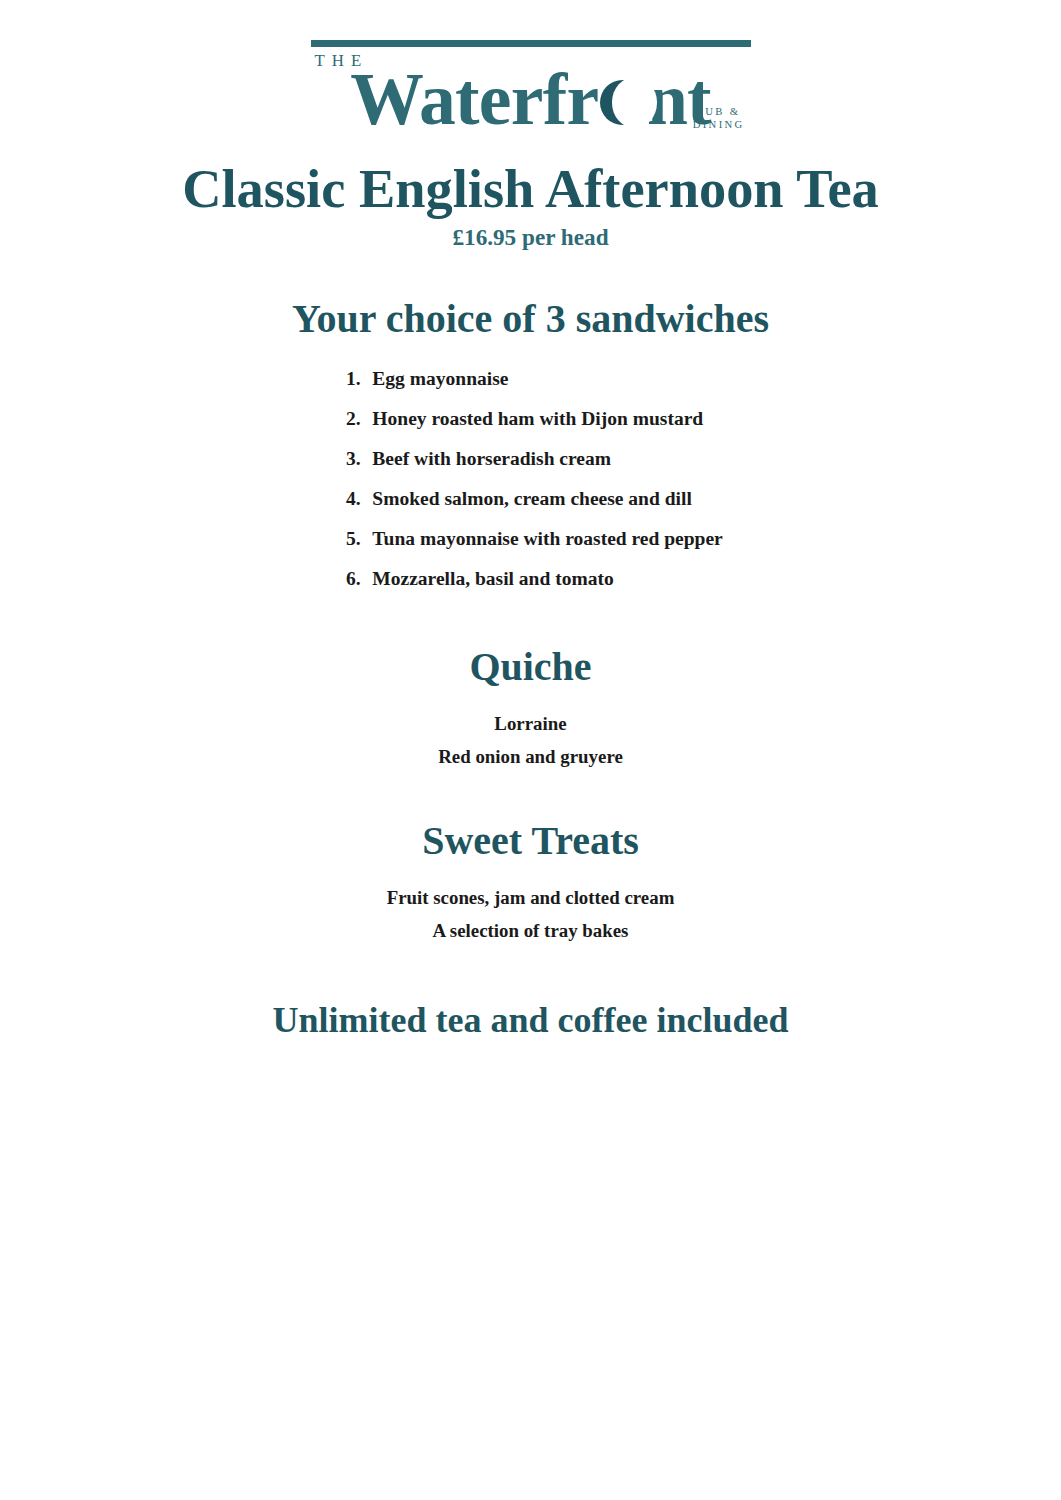The
Waterfr ntPub &
Dining
Classic English Afternoon Tea
£16.95 per head
Your choice of 3 sandwiches
Egg mayonnaise
Honey roasted ham with Dijon mustard
Beef with horseradish cream
Smoked salmon, cream cheese and dill
Tuna mayonnaise with roasted red pepper
Mozzarella, basil and tomato
Quiche
Lorraine
Red onion and gruyere
Sweet Treats
Fruit scones, jam and clotted cream
A selection of tray bakes
Unlimited tea and coffee included